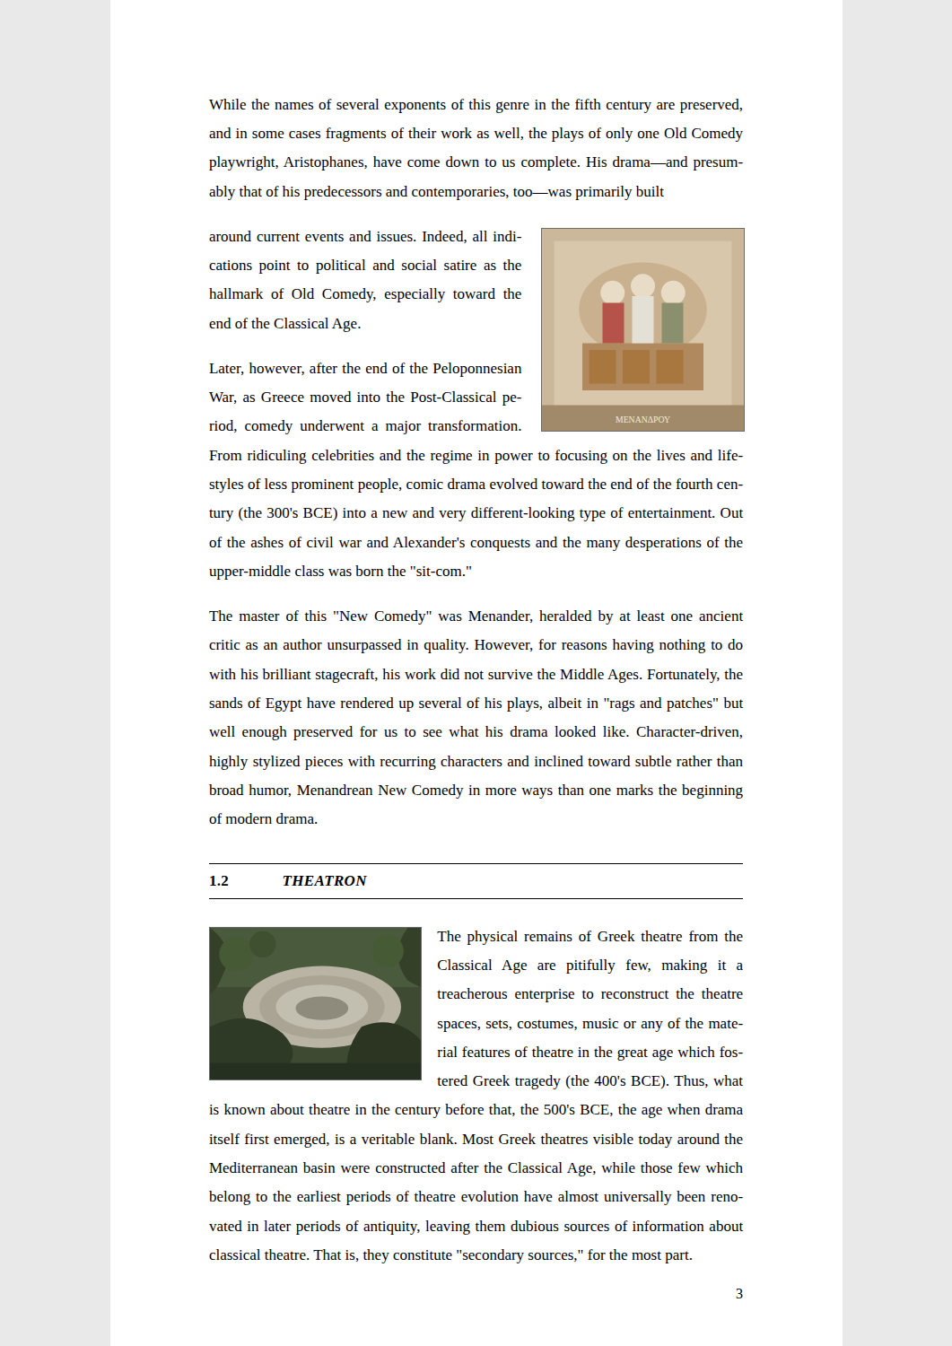While the names of several exponents of this genre in the fifth century are preserved, and in some cases fragments of their work as well, the plays of only one Old Comedy playwright, Aristophanes, have come down to us complete. His drama—and presumably that of his predecessors and contemporaries, too—was primarily built
around current events and issues. Indeed, all indications point to political and social satire as the hallmark of Old Comedy, especially toward the end of the Classical Age.
Later, however, after the end of the Peloponnesian War, as Greece moved into the Post-Classical period, comedy underwent a major transformation. From ridiculing celebrities and the regime in power to focusing on the lives and lifestyles of less prominent people, comic drama evolved toward the end of the fourth century (the 300's BCE) into a new and very different-looking type of entertainment. Out of the ashes of civil war and Alexander's conquests and the many desperations of the upper-middle class was born the "sit-com."
The master of this "New Comedy" was Menander, heralded by at least one ancient critic as an author unsurpassed in quality. However, for reasons having nothing to do with his brilliant stagecraft, his work did not survive the Middle Ages. Fortunately, the sands of Egypt have rendered up several of his plays, albeit in "rags and patches" but well enough preserved for us to see what his drama looked like. Character-driven, highly stylized pieces with recurring characters and inclined toward subtle rather than broad humor, Menandrean New Comedy in more ways than one marks the beginning of modern drama.
1.2 THEATRON
The physical remains of Greek theatre from the Classical Age are pitifully few, making it a treacherous enterprise to reconstruct the theatre spaces, sets, costumes, music or any of the material features of theatre in the great age which fostered Greek tragedy (the 400's BCE). Thus, what is known about theatre in the century before that, the 500's BCE, the age when drama itself first emerged, is a veritable blank. Most Greek theatres visible today around the Mediterranean basin were constructed after the Classical Age, while those few which belong to the earliest periods of theatre evolution have almost universally been renovated in later periods of antiquity, leaving them dubious sources of information about classical theatre. That is, they constitute "secondary sources," for the most part.
3